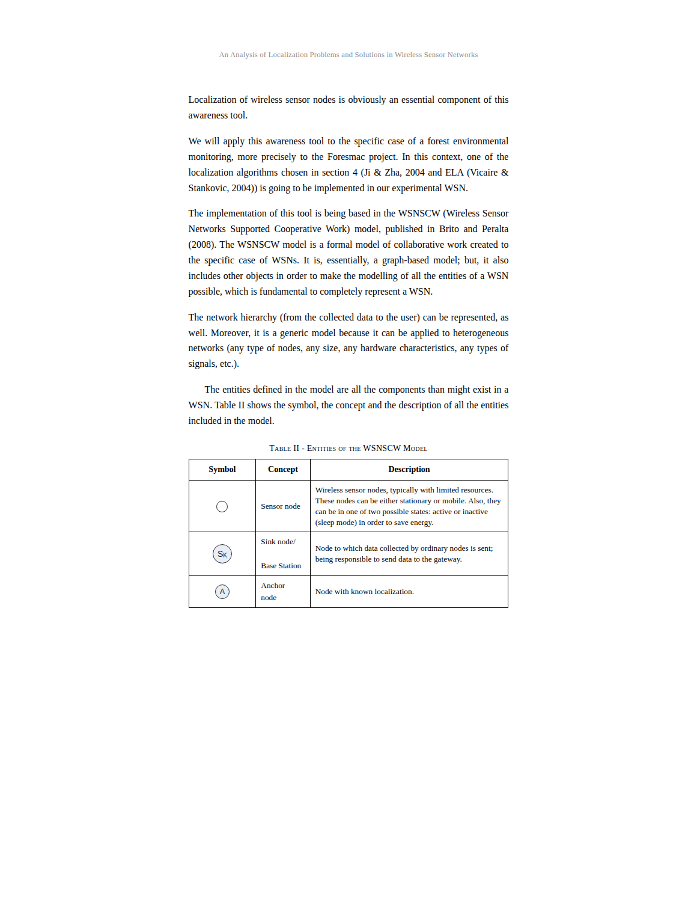An Analysis of Localization Problems and Solutions in Wireless Sensor Networks
Localization of wireless sensor nodes is obviously an essential component of this awareness tool.
We will apply this awareness tool to the specific case of a forest environmental monitoring, more precisely to the Foresmac project. In this context, one of the localization algorithms chosen in section 4 (Ji & Zha, 2004 and ELA (Vicaire & Stankovic, 2004)) is going to be implemented in our experimental WSN.
The implementation of this tool is being based in the WSNSCW (Wireless Sensor Networks Supported Cooperative Work) model, published in Brito and Peralta (2008). The WSNSCW model is a formal model of collaborative work created to the specific case of WSNs. It is, essentially, a graph-based model; but, it also includes other objects in order to make the modelling of all the entities of a WSN possible, which is fundamental to completely represent a WSN.
The network hierarchy (from the collected data to the user) can be represented, as well. Moreover, it is a generic model because it can be applied to heterogeneous networks (any type of nodes, any size, any hardware characteristics, any types of signals, etc.).
The entities defined in the model are all the components than might exist in a WSN. Table II shows the symbol, the concept and the description of all the entities included in the model.
Table II - Entities of the WSNSCW Model
| Symbol | Concept | Description |
| --- | --- | --- |
| | Sensor node | Wireless sensor nodes, typically with limited resources. These nodes can be either stationary or mobile. Also, they can be in one of two possible states: active or inactive (sleep mode) in order to save energy. |
| S K | Sink node/ Base Station | Node to which data collected by ordinary nodes is sent; being responsible to send data to the gateway. |
| A | Anchor node | Node with known localization. |